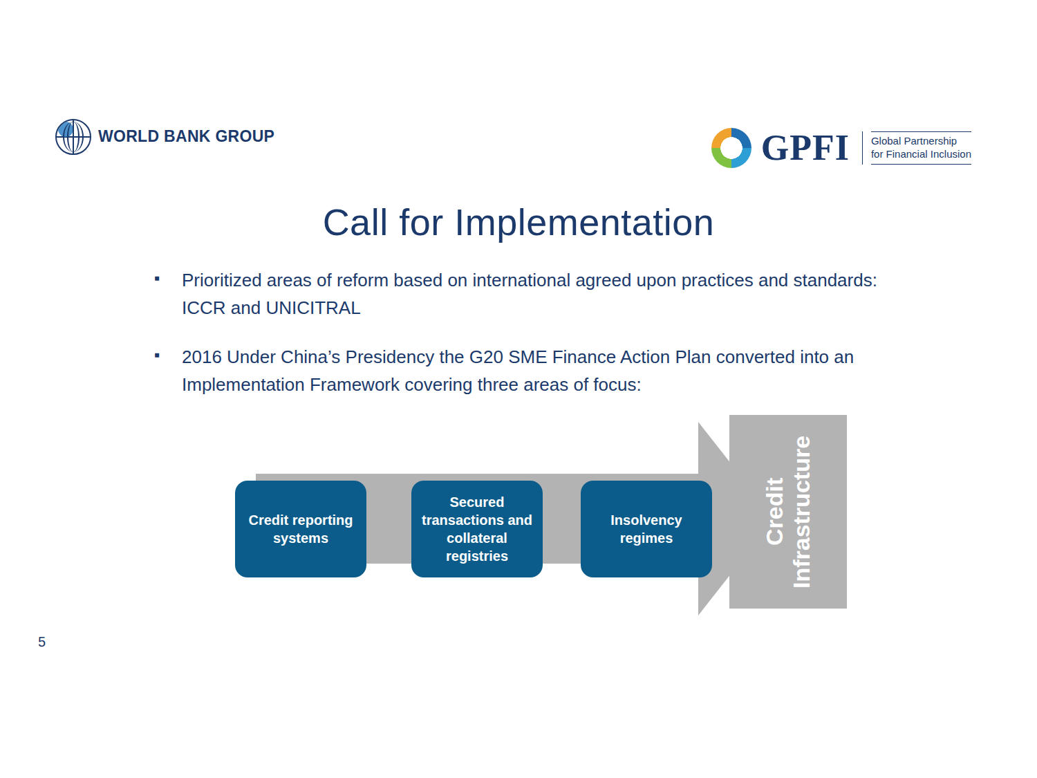WORLD BANK GROUP
GPFI
Global Partnership
for Financial Inclusion
Call for Implementation
Prioritized areas of reform based on international agreed upon practices and standards: ICCR and UNICITRAL
2016 Under China’s Presidency the G20 SME Finance Action Plan converted into an Implementation Framework covering three areas of focus:
Credit reporting systems
Secured transactions and collateral registries
Insolvency regimes
Credit Infrastructure
5